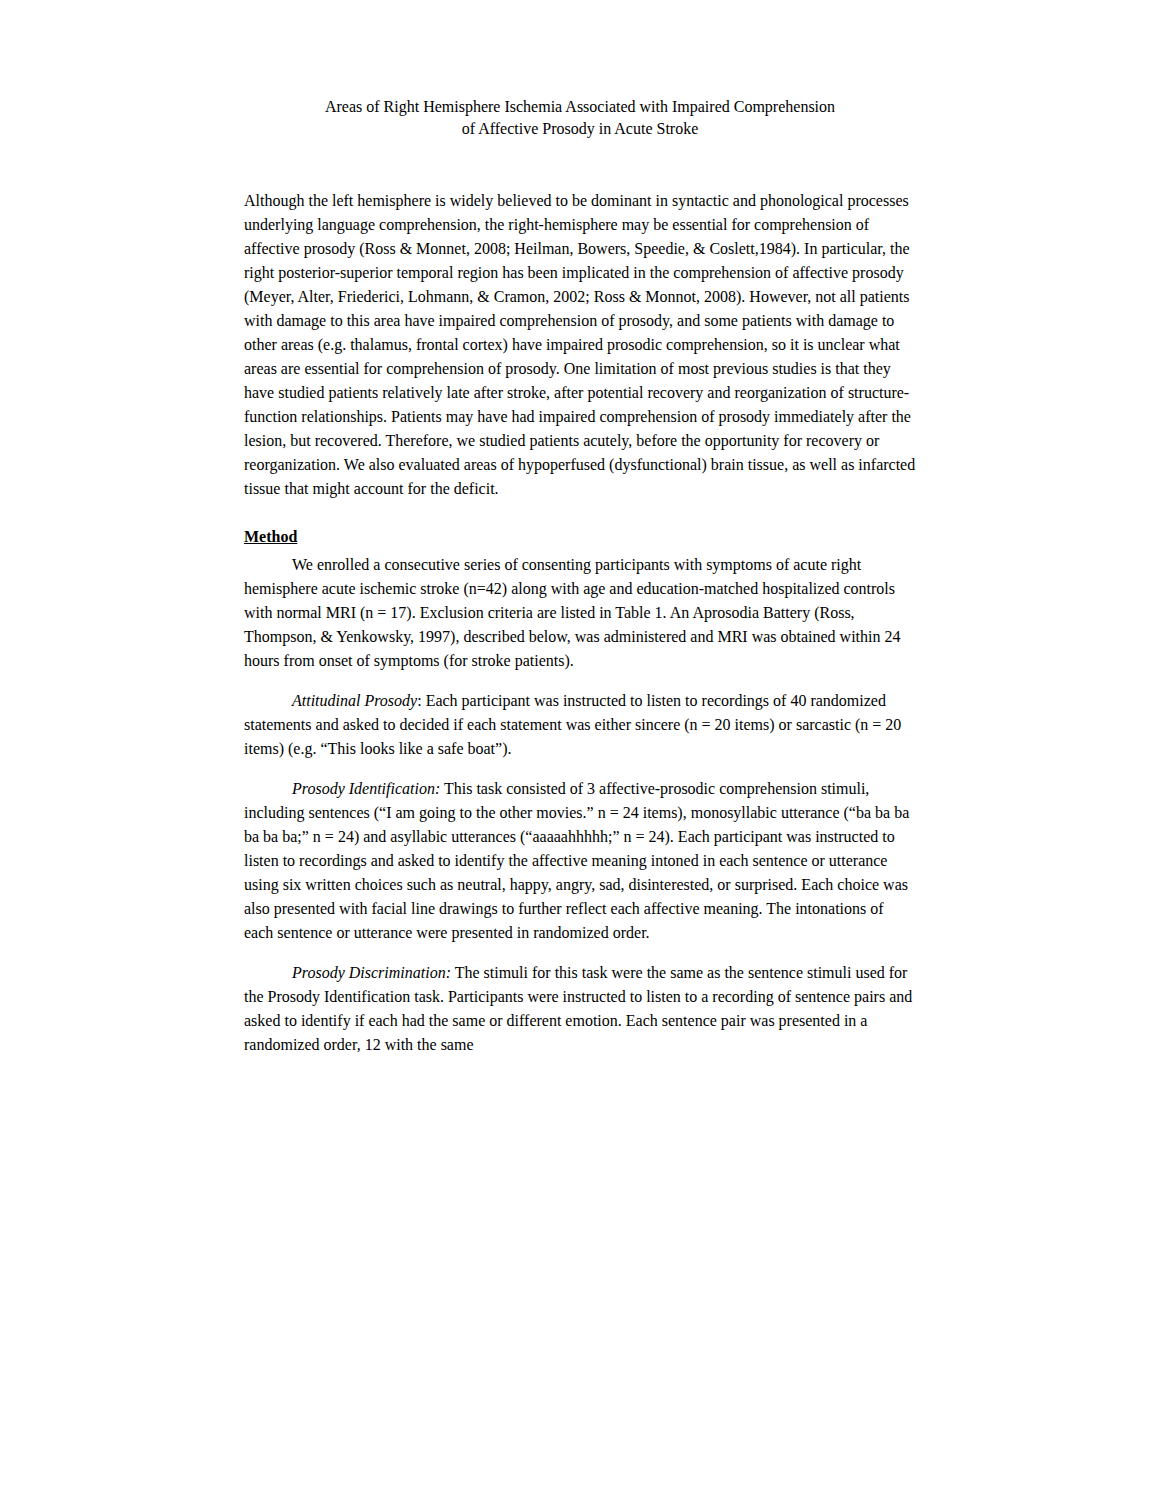Areas of Right Hemisphere Ischemia Associated with Impaired Comprehension
of Affective Prosody in Acute Stroke
Although the left hemisphere is widely believed to be dominant in syntactic and phonological processes underlying language comprehension, the right-hemisphere may be essential for comprehension of affective prosody (Ross & Monnet, 2008; Heilman, Bowers, Speedie, & Coslett,1984). In particular, the right posterior-superior temporal region has been implicated in the comprehension of affective prosody (Meyer, Alter, Friederici, Lohmann, & Cramon, 2002; Ross & Monnot, 2008). However, not all patients with damage to this area have impaired comprehension of prosody, and some patients with damage to other areas (e.g. thalamus, frontal cortex) have impaired prosodic comprehension, so it is unclear what areas are essential for comprehension of prosody. One limitation of most previous studies is that they have studied patients relatively late after stroke, after potential recovery and reorganization of structure-function relationships. Patients may have had impaired comprehension of prosody immediately after the lesion, but recovered. Therefore, we studied patients acutely, before the opportunity for recovery or reorganization. We also evaluated areas of hypoperfused (dysfunctional) brain tissue, as well as infarcted tissue that might account for the deficit.
Method
We enrolled a consecutive series of consenting participants with symptoms of acute right hemisphere acute ischemic stroke (n=42) along with age and education-matched hospitalized controls with normal MRI (n = 17). Exclusion criteria are listed in Table 1. An Aprosodia Battery (Ross, Thompson, & Yenkowsky, 1997), described below, was administered and MRI was obtained within 24 hours from onset of symptoms (for stroke patients).
Attitudinal Prosody: Each participant was instructed to listen to recordings of 40 randomized statements and asked to decided if each statement was either sincere (n = 20 items) or sarcastic (n = 20 items) (e.g. “This looks like a safe boat”).
Prosody Identification: This task consisted of 3 affective-prosodic comprehension stimuli, including sentences (“I am going to the other movies.” n = 24 items), monosyllabic utterance (“ba ba ba ba ba ba;” n = 24) and asyllabic utterances (“aaaaahhhhh;” n = 24). Each participant was instructed to listen to recordings and asked to identify the affective meaning intoned in each sentence or utterance using six written choices such as neutral, happy, angry, sad, disinterested, or surprised. Each choice was also presented with facial line drawings to further reflect each affective meaning. The intonations of each sentence or utterance were presented in randomized order.
Prosody Discrimination: The stimuli for this task were the same as the sentence stimuli used for the Prosody Identification task. Participants were instructed to listen to a recording of sentence pairs and asked to identify if each had the same or different emotion. Each sentence pair was presented in a randomized order, 12 with the same